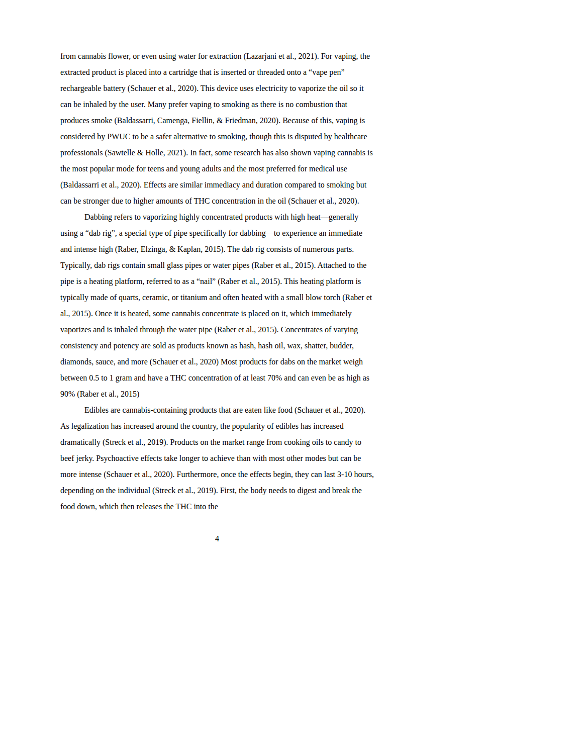from cannabis flower, or even using water for extraction (Lazarjani et al., 2021). For vaping, the extracted product is placed into a cartridge that is inserted or threaded onto a “vape pen” rechargeable battery (Schauer et al., 2020). This device uses electricity to vaporize the oil so it can be inhaled by the user. Many prefer vaping to smoking as there is no combustion that produces smoke (Baldassarri, Camenga, Fiellin, & Friedman, 2020). Because of this, vaping is considered by PWUC to be a safer alternative to smoking, though this is disputed by healthcare professionals (Sawtelle & Holle, 2021). In fact, some research has also shown vaping cannabis is the most popular mode for teens and young adults and the most preferred for medical use (Baldassarri et al., 2020). Effects are similar immediacy and duration compared to smoking but can be stronger due to higher amounts of THC concentration in the oil (Schauer et al., 2020).
Dabbing refers to vaporizing highly concentrated products with high heat—generally using a “dab rig”, a special type of pipe specifically for dabbing—to experience an immediate and intense high (Raber, Elzinga, & Kaplan, 2015). The dab rig consists of numerous parts. Typically, dab rigs contain small glass pipes or water pipes (Raber et al., 2015). Attached to the pipe is a heating platform, referred to as a “nail” (Raber et al., 2015). This heating platform is typically made of quarts, ceramic, or titanium and often heated with a small blow torch (Raber et al., 2015). Once it is heated, some cannabis concentrate is placed on it, which immediately vaporizes and is inhaled through the water pipe (Raber et al., 2015). Concentrates of varying consistency and potency are sold as products known as hash, hash oil, wax, shatter, budder, diamonds, sauce, and more (Schauer et al., 2020) Most products for dabs on the market weigh between 0.5 to 1 gram and have a THC concentration of at least 70% and can even be as high as 90% (Raber et al., 2015)
Edibles are cannabis-containing products that are eaten like food (Schauer et al., 2020). As legalization has increased around the country, the popularity of edibles has increased dramatically (Streck et al., 2019). Products on the market range from cooking oils to candy to beef jerky. Psychoactive effects take longer to achieve than with most other modes but can be more intense (Schauer et al., 2020). Furthermore, once the effects begin, they can last 3-10 hours, depending on the individual (Streck et al., 2019). First, the body needs to digest and break the food down, which then releases the THC into the
4